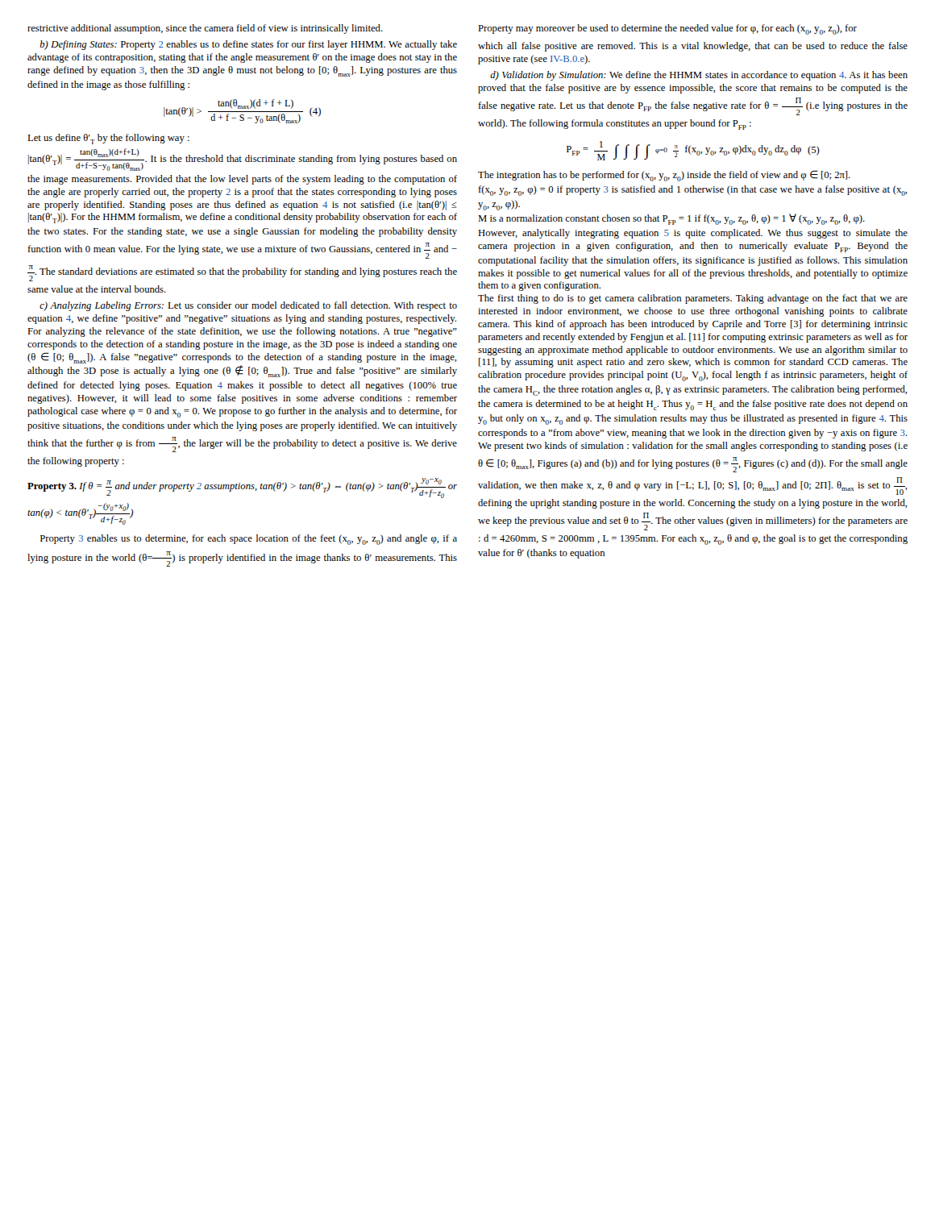restrictive additional assumption, since the camera field of view is intrinsically limited.
b) Defining States: Property 2 enables us to define states for our first layer HHMM. We actually take advantage of its contraposition, stating that if the angle measurement θ′ on the image does not stay in the range defined by equation 3, then the 3D angle θ must not belong to [0; θmax]. Lying postures are thus defined in the image as those fulfilling :
|tan(θ′)| > tan(θmax)(d + f + L) d + f − S − y0 tan(θmax) (4)
Let us define θ′T by the following way :
|tan(θ′T)| = tan(θmax)(d+f+L) d+f−S−y0 tan(θmax). It is the threshold that discriminate standing from lying postures based on the image measurements. Provided that the low level parts of the system leading to the computation of the angle are properly carried out, the property 2 is a proof that the states corresponding to lying poses are properly identified. Standing poses are thus defined as equation 4 is not satisfied (i.e |tan(θ′)| ≤ |tan(θ′T)|). For the HHMM formalism, we define a conditional density probability observation for each of the two states. For the standing state, we use a single Gaussian for modeling the probability density function with 0 mean value. For the lying state, we use a mixture of two Gaussians, centered in π 2 and −π 2. The standard deviations are estimated so that the probability for standing and lying postures reach the same value at the interval bounds.
c) Analyzing Labeling Errors: Let us consider our model dedicated to fall detection. With respect to equation 4, we define ”positive” and ”negative” situations as lying and standing postures, respectively. For analyzing the relevance of the state definition, we use the following notations. A true ”negative” corresponds to the detection of a standing posture in the image, as the 3D pose is indeed a standing one (θ ∈ [0; θmax]). A false ”negative” corresponds to the detection of a standing posture in the image, although the 3D pose is actually a lying one (θ ∉ [0; θmax]). True and false ”positive” are similarly defined for detected lying poses. Equation 4 makes it possible to detect all negatives (100% true negatives). However, it will lead to some false positives in some adverse conditions : remember pathological case where φ = 0 and x0 = 0. We propose to go further in the analysis and to determine, for positive situations, the conditions under which the lying poses are properly identified. We can intuitively think that the further φ is from π 2, the larger will be the probability to detect a positive is. We derive the following property :
Property 3. If θ = π 2 and under property 2 assumptions, tan(θ′) > tan(θ′T) ⇔ (tan(φ) > tan(θ′T)y0−x0 d+f−z0 or tan(φ) < tan(θ′T)−(y0+x0) d+f−z0)
Property 3 enables us to determine, for each space location of the feet (x0, y0, z0) and angle φ, if a lying posture in the world (θ=π 2) is properly identified in the image thanks to θ′ measurements. This Property may moreover be used to determine the needed value for φ, for each (x0, y0, z0), for
which all false positive are removed. This is a vital knowledge, that can be used to reduce the false positive rate (see IV-B.0.e).
d) Validation by Simulation: We define the HHMM states in accordance to equation 4. As it has been proved that the false positive are by essence impossible, the score that remains to be computed is the false negative rate. Let us that denote PFP the false negative rate for θ = Π 2 (i.e lying postures in the world). The following formula constitutes an upper bound for PFP :
PFP = 1 M ∫∫∫∫φ=0π 2 f(x0, y0, z0, φ)dx0 dy0 dz0 dφ (5)
The integration has to be performed for (x0, y0, z0) inside the field of view and φ ∈ [0; 2π].
f(x0, y0, z0, φ) = 0 if property 3 is satisfied and 1 otherwise (in that case we have a false positive at (x0, y0, z0, φ)).
M is a normalization constant chosen so that PFP = 1 if f(x0, y0, z0, θ, φ) = 1 ∀ (x0, y0, z0, θ, φ).
However, analytically integrating equation 5 is quite complicated. We thus suggest to simulate the camera projection in a given configuration, and then to numerically evaluate PFP. Beyond the computational facility that the simulation offers, its significance is justified as follows. This simulation makes it possible to get numerical values for all of the previous thresholds, and potentially to optimize them to a given configuration.
The first thing to do is to get camera calibration parameters. Taking advantage on the fact that we are interested in indoor environment, we choose to use three orthogonal vanishing points to calibrate camera. This kind of approach has been introduced by Caprile and Torre [3] for determining intrinsic parameters and recently extended by Fengjun et al. [11] for computing extrinsic parameters as well as for suggesting an approximate method applicable to outdoor environments. We use an algorithm similar to [11], by assuming unit aspect ratio and zero skew, which is common for standard CCD cameras. The calibration procedure provides principal point (U0, V0), focal length f as intrinsic parameters, height of the camera HC, the three rotation angles α, β, γ as extrinsic parameters. The calibration being performed, the camera is determined to be at height Hc. Thus y0 = Hc and the false positive rate does not depend on y0 but only on x0, z0 and φ. The simulation results may thus be illustrated as presented in figure 4. This corresponds to a ”from above” view, meaning that we look in the direction given by −y axis on figure 3. We present two kinds of simulation : validation for the small angles corresponding to standing poses (i.e θ ∈ [0; θmax], Figures (a) and (b)) and for lying postures (θ = π 2, Figures (c) and (d)). For the small angle validation, we then make x, z, θ and φ vary in [−L; L], [0; S], [0; θmax] and [0; 2Π]. θmax is set to Π 10, defining the upright standing posture in the world. Concerning the study on a lying posture in the world, we keep the previous value and set θ to Π 2. The other values (given in millimeters) for the parameters are : d = 4260mm, S = 2000mm , L = 1395mm. For each x0, z0, θ and φ, the goal is to get the corresponding value for θ′ (thanks to equation